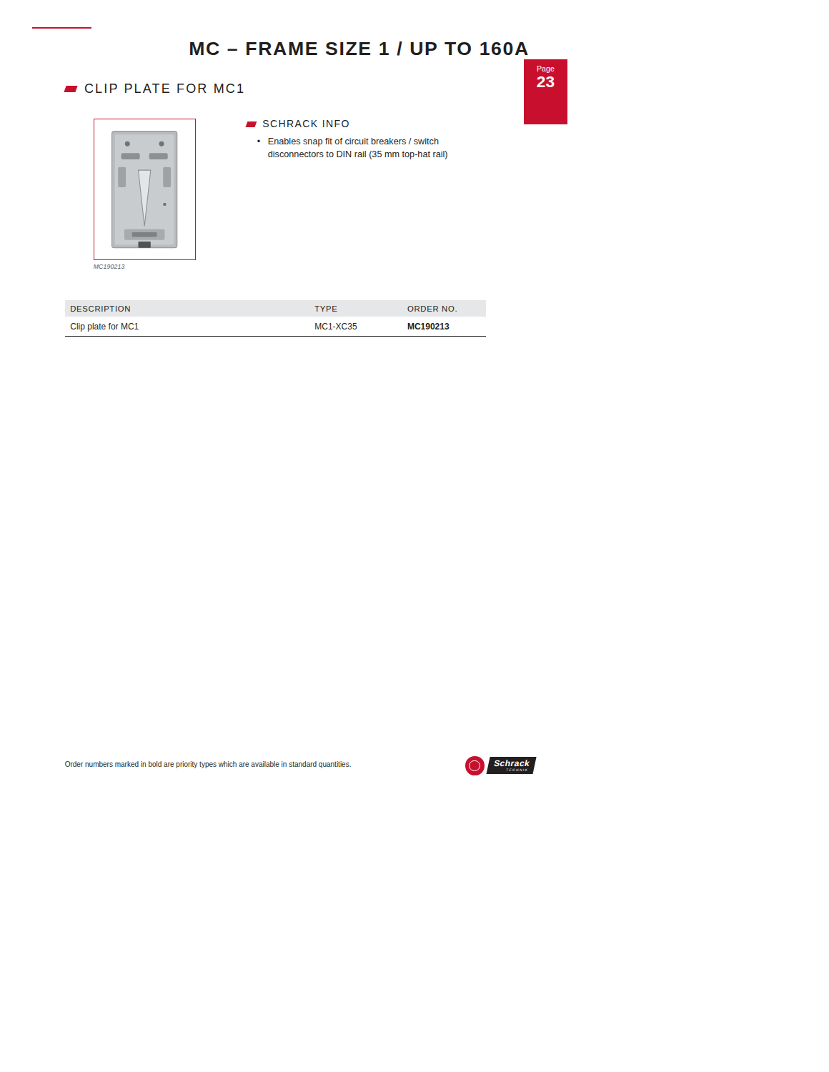MC – FRAME SIZE 1 / UP TO 160A
Page 23
CLIP PLATE FOR MC1
MC190213
SCHRACK INFO
Enables snap fit of circuit breakers / switch disconnectors to DIN rail (35 mm top-hat rail)
| DESCRIPTION | TYPE | ORDER NO. |
| --- | --- | --- |
| Clip plate for MC1 | MC1-XC35 | MC190213 |
Order numbers marked in bold are priority types which are available in standard quantities.
SchrackTECHNIK